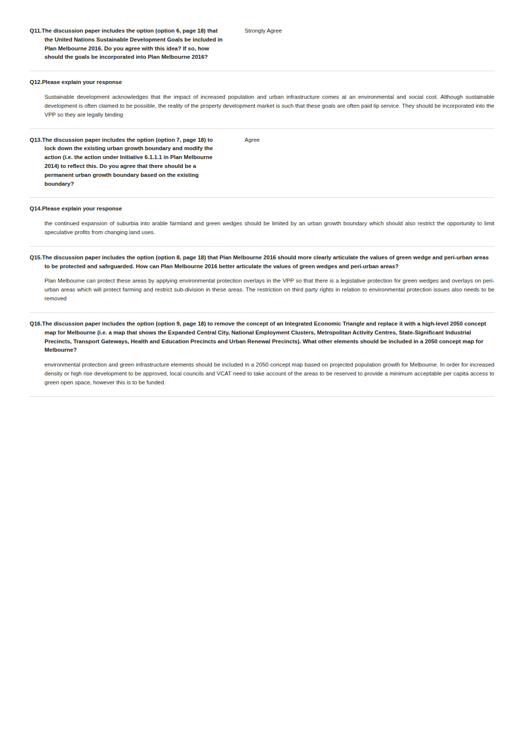Q11. The discussion paper includes the option (option 6, page 18) that the United Nations Sustainable Development Goals be included in Plan Melbourne 2016. Do you agree with this idea? If so, how should the goals be incorporated into Plan Melbourne 2016?
Strongly Agree
Q12. Please explain your response
Sustainable development acknowledges that the impact of increased population and urban infrastructure comes at an environmental and social cost. Although sustainable development is often claimed to be possible, the reality of the property development market is such that these goals are often paid lip service. They should be incorporated into the VPP so they are legally binding
Q13. The discussion paper includes the option (option 7, page 18) to lock down the existing urban growth boundary and modify the action (i.e. the action under Initiative 6.1.1.1 in Plan Melbourne 2014) to reflect this. Do you agree that there should be a permanent urban growth boundary based on the existing boundary?
Agree
Q14. Please explain your response
the continued expansion of suburbia into arable farmland and green wedges should be limited by an urban growth boundary which should also restrict the opportunity to limit speculative profits from changing land uses.
Q15. The discussion paper includes the option (option 8, page 18) that Plan Melbourne 2016 should more clearly articulate the values of green wedge and peri-urban areas to be protected and safeguarded. How can Plan Melbourne 2016 better articulate the values of green wedges and peri-urban areas?
Plan Melbourne can protect these areas by applying environmental protection overlays in the VPP so that there is a legislative protection for green wedges and overlays on peri-urban areas which will protect farming and restrict sub-division in these areas. The restriction on third party rights in relation to environmental protection issues also needs to be removed
Q16. The discussion paper includes the option (option 9, page 18) to remove the concept of an Integrated Economic Triangle and replace it with a high-level 2050 concept map for Melbourne (i.e. a map that shows the Expanded Central City, National Employment Clusters, Metropolitan Activity Centres, State-Significant Industrial Precincts, Transport Gateways, Health and Education Precincts and Urban Renewal Precincts). What other elements should be included in a 2050 concept map for Melbourne?
environmental protection and green infrastructure elements should be included in a 2050 concept map based on projected population growth for Melbourne. In order for increased density or high rise development to be approved, local councils and VCAT need to take account of the areas to be reserved to provide a minimum acceptable per capita access to green open space, however this is to be funded.